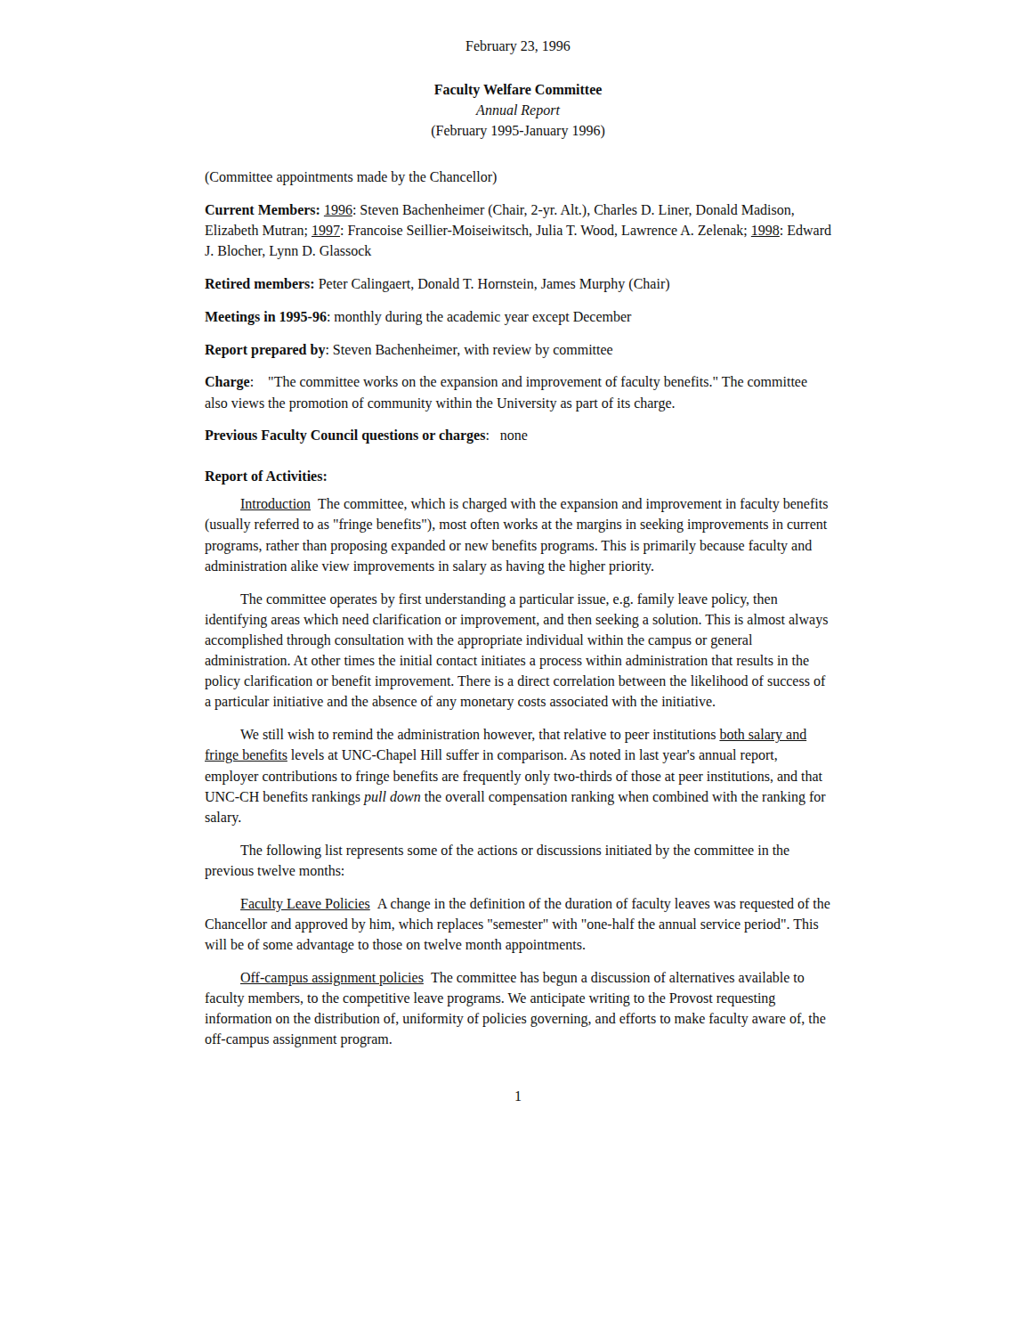February 23, 1996
Faculty Welfare Committee
Annual Report
(February 1995-January 1996)
(Committee appointments made by the Chancellor)
Current Members: 1996: Steven Bachenheimer (Chair, 2-yr. Alt.), Charles D. Liner, Donald Madison, Elizabeth Mutran; 1997: Francoise Seillier-Moiseiwitsch, Julia T. Wood, Lawrence A. Zelenak; 1998: Edward J. Blocher, Lynn D. Glassock
Retired members: Peter Calingaert, Donald T. Hornstein, James Murphy (Chair)
Meetings in 1995-96: monthly during the academic year except December
Report prepared by: Steven Bachenheimer, with review by committee
Charge: "The committee works on the expansion and improvement of faculty benefits." The committee also views the promotion of community within the University as part of its charge.
Previous Faculty Council questions or charges: none
Report of Activities:
Introduction The committee, which is charged with the expansion and improvement in faculty benefits (usually referred to as "fringe benefits"), most often works at the margins in seeking improvements in current programs, rather than proposing expanded or new benefits programs. This is primarily because faculty and administration alike view improvements in salary as having the higher priority.
The committee operates by first understanding a particular issue, e.g. family leave policy, then identifying areas which need clarification or improvement, and then seeking a solution. This is almost always accomplished through consultation with the appropriate individual within the campus or general administration. At other times the initial contact initiates a process within administration that results in the policy clarification or benefit improvement. There is a direct correlation between the likelihood of success of a particular initiative and the absence of any monetary costs associated with the initiative.
We still wish to remind the administration however, that relative to peer institutions both salary and fringe benefits levels at UNC-Chapel Hill suffer in comparison. As noted in last year's annual report, employer contributions to fringe benefits are frequently only two-thirds of those at peer institutions, and that UNC-CH benefits rankings pull down the overall compensation ranking when combined with the ranking for salary.
The following list represents some of the actions or discussions initiated by the committee in the previous twelve months:
Faculty Leave Policies A change in the definition of the duration of faculty leaves was requested of the Chancellor and approved by him, which replaces "semester" with "one-half the annual service period". This will be of some advantage to those on twelve month appointments.
Off-campus assignment policies The committee has begun a discussion of alternatives available to faculty members, to the competitive leave programs. We anticipate writing to the Provost requesting information on the distribution of, uniformity of policies governing, and efforts to make faculty aware of, the off-campus assignment program.
1